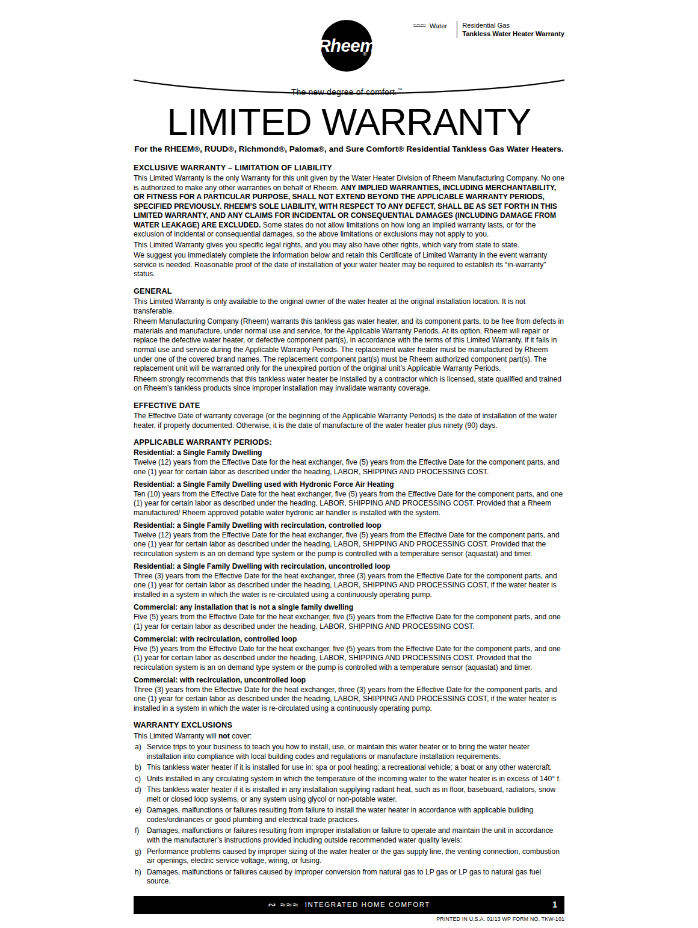Rheem®
The new degree of comfort.™
≈≈≈
Water
Residential Gas
Tankless Water Heater Warranty
LIMITED WARRANTY
For the RHEEM®, RUUD®, Richmond®, Paloma®, and Sure Comfort® Residential Tankless Gas Water Heaters.
EXCLUSIVE WARRANTY – LIMITATION OF LIABILITY
This Limited Warranty is the only Warranty for this unit given by the Water Heater Division of Rheem Manufacturing Company. No one is authorized to make any other warranties on behalf of Rheem. ANY IMPLIED WARRANTIES, INCLUDING MERCHANTABILITY, OR FITNESS FOR A PARTICULAR PURPOSE, SHALL NOT EXTEND BEYOND THE APPLICABLE WARRANTY PERIODS, SPECIFIED PREVIOUSLY. RHEEM’S SOLE LIABILITY, WITH RESPECT TO ANY DEFECT, SHALL BE AS SET FORTH IN THIS LIMITED WARRANTY, AND ANY CLAIMS FOR INCIDENTAL OR CONSEQUENTIAL DAMAGES (INCLUDING DAMAGE FROM WATER LEAKAGE) ARE EXCLUDED. Some states do not allow limitations on how long an implied warranty lasts, or for the exclusion of incidental or consequential damages, so the above limitations or exclusions may not apply to you.
This Limited Warranty gives you specific legal rights, and you may also have other rights, which vary from state to state.
We suggest you immediately complete the information below and retain this Certificate of Limited Warranty in the event warranty service is needed. Reasonable proof of the date of installation of your water heater may be required to establish its “in-warranty” status.
GENERAL
This Limited Warranty is only available to the original owner of the water heater at the original installation location. It is not transferable.
Rheem Manufacturing Company (Rheem) warrants this tankless gas water heater, and its component parts, to be free from defects in materials and manufacture, under normal use and service, for the Applicable Warranty Periods. At its option, Rheem will repair or replace the defective water heater, or defective component part(s), in accordance with the terms of this Limited Warranty, if it fails in normal use and service during the Applicable Warranty Periods. The replacement water heater must be manufactured by Rheem under one of the covered brand names. The replacement component part(s) must be Rheem authorized component part(s). The replacement unit will be warranted only for the unexpired portion of the original unit’s Applicable Warranty Periods.
Rheem strongly recommends that this tankless water heater be installed by a contractor which is licensed, state qualified and trained on Rheem’s tankless products since improper installation may invalidate warranty coverage.
EFFECTIVE DATE
The Effective Date of warranty coverage (or the beginning of the Applicable Warranty Periods) is the date of installation of the water heater, if properly documented. Otherwise, it is the date of manufacture of the water heater plus ninety (90) days.
APPLICABLE WARRANTY PERIODS:
Residential: a Single Family Dwelling
Twelve (12) years from the Effective Date for the heat exchanger, five (5) years from the Effective Date for the component parts, and one (1) year for certain labor as described under the heading, LABOR, SHIPPING AND PROCESSING COST.
Residential: a Single Family Dwelling used with Hydronic Force Air Heating
Ten (10) years from the Effective Date for the heat exchanger, five (5) years from the Effective Date for the component parts, and one (1) year for certain labor as described under the heading, LABOR, SHIPPING AND PROCESSING COST. Provided that a Rheem manufactured/ Rheem approved potable water hydronic air handler is installed with the system.
Residential: a Single Family Dwelling with recirculation, controlled loop
Twelve (12) years from the Effective Date for the heat exchanger, five (5) years from the Effective Date for the component parts, and one (1) year for certain labor as described under the heading, LABOR, SHIPPING AND PROCESSING COST. Provided that the recirculation system is an on demand type system or the pump is controlled with a temperature sensor (aquastat) and timer.
Residential: a Single Family Dwelling with recirculation, uncontrolled loop
Three (3) years from the Effective Date for the heat exchanger, three (3) years from the Effective Date for the component parts, and one (1) year for certain labor as described under the heading, LABOR, SHIPPING AND PROCESSING COST, if the water heater is installed in a system in which the water is re-circulated using a continuously operating pump.
Commercial: any installation that is not a single family dwelling
Five (5) years from the Effective Date for the heat exchanger, five (5) years from the Effective Date for the component parts, and one (1) year for certain labor as described under the heading, LABOR, SHIPPING AND PROCESSING COST.
Commercial: with recirculation, controlled loop
Five (5) years from the Effective Date for the heat exchanger, five (5) years from the Effective Date for the component parts, and one (1) year for certain labor as described under the heading, LABOR, SHIPPING AND PROCESSING COST. Provided that the recirculation system is an on demand type system or the pump is controlled with a temperature sensor (aquastat) and timer.
Commercial: with recirculation, uncontrolled loop
Three (3) years from the Effective Date for the heat exchanger, three (3) years from the Effective Date for the component parts, and one (1) year for certain labor as described under the heading, LABOR, SHIPPING AND PROCESSING COST, if the water heater is installed in a system in which the water is re-circulated using a continuously operating pump.
WARRANTY EXCLUSIONS
This Limited Warranty will not cover:
a) Service trips to your business to teach you how to install, use, or maintain this water heater or to bring the water heater installation into compliance with local building codes and regulations or manufacture installation requirements.
b) This tankless water heater if it is installed for use in: spa or pool heating; a recreational vehicle; a boat or any other watercraft.
c) Units installed in any circulating system in which the temperature of the incoming water to the water heater is in excess of 140° f.
d) This tankless water heater if it is installed in any installation supplying radiant heat, such as in floor, baseboard, radiators, snow melt or closed loop systems, or any system using glycol or non-potable water.
e) Damages, malfunctions or failures resulting from failure to install the water heater in accordance with applicable building codes/ordinances or good plumbing and electrical trade practices.
f) Damages, malfunctions or failures resulting from improper installation or failure to operate and maintain the unit in accordance with the manufacturer’s instructions provided including outside recommended water quality levels:
g) Performance problems caused by improper sizing of the water heater or the gas supply line, the venting connection, combustion air openings, electric service voltage, wiring, or fusing.
h) Damages, malfunctions or failures caused by improper conversion from natural gas to LP gas or LP gas to natural gas fuel source.
∾ ≈≈≈ INTEGRATED HOME COMFORT
1
PRINTED IN U.S.A. 01/13 WP FORM NO. TKW-101